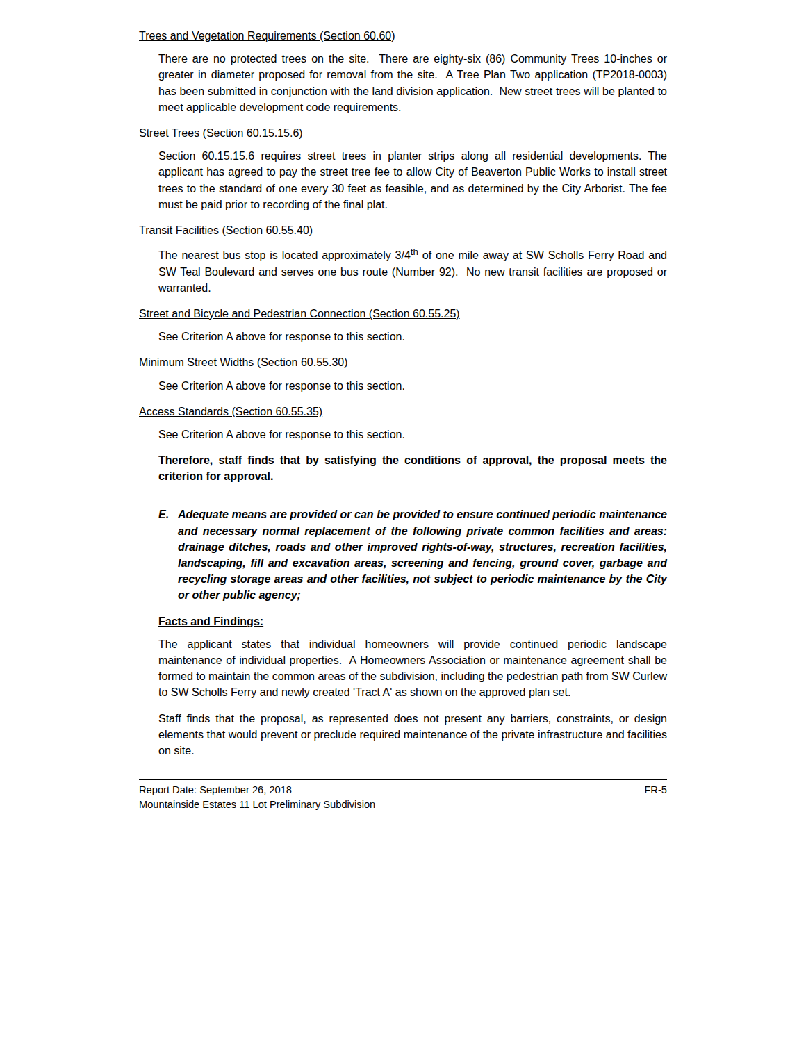Trees and Vegetation Requirements (Section 60.60)
There are no protected trees on the site. There are eighty-six (86) Community Trees 10-inches or greater in diameter proposed for removal from the site. A Tree Plan Two application (TP2018-0003) has been submitted in conjunction with the land division application. New street trees will be planted to meet applicable development code requirements.
Street Trees (Section 60.15.15.6)
Section 60.15.15.6 requires street trees in planter strips along all residential developments. The applicant has agreed to pay the street tree fee to allow City of Beaverton Public Works to install street trees to the standard of one every 30 feet as feasible, and as determined by the City Arborist. The fee must be paid prior to recording of the final plat.
Transit Facilities (Section 60.55.40)
The nearest bus stop is located approximately 3/4th of one mile away at SW Scholls Ferry Road and SW Teal Boulevard and serves one bus route (Number 92). No new transit facilities are proposed or warranted.
Street and Bicycle and Pedestrian Connection (Section 60.55.25)
See Criterion A above for response to this section.
Minimum Street Widths (Section 60.55.30)
See Criterion A above for response to this section.
Access Standards (Section 60.55.35)
See Criterion A above for response to this section.
Therefore, staff finds that by satisfying the conditions of approval, the proposal meets the criterion for approval.
E.
Adequate means are provided or can be provided to ensure continued periodic maintenance and necessary normal replacement of the following private common facilities and areas: drainage ditches, roads and other improved rights-of-way, structures, recreation facilities, landscaping, fill and excavation areas, screening and fencing, ground cover, garbage and recycling storage areas and other facilities, not subject to periodic maintenance by the City or other public agency;
Facts and Findings:
The applicant states that individual homeowners will provide continued periodic landscape maintenance of individual properties. A Homeowners Association or maintenance agreement shall be formed to maintain the common areas of the subdivision, including the pedestrian path from SW Curlew to SW Scholls Ferry and newly created 'Tract A' as shown on the approved plan set.
Staff finds that the proposal, as represented does not present any barriers, constraints, or design elements that would prevent or preclude required maintenance of the private infrastructure and facilities on site.
Report Date: September 26, 2018
Mountainside Estates 11 Lot Preliminary Subdivision
FR-5